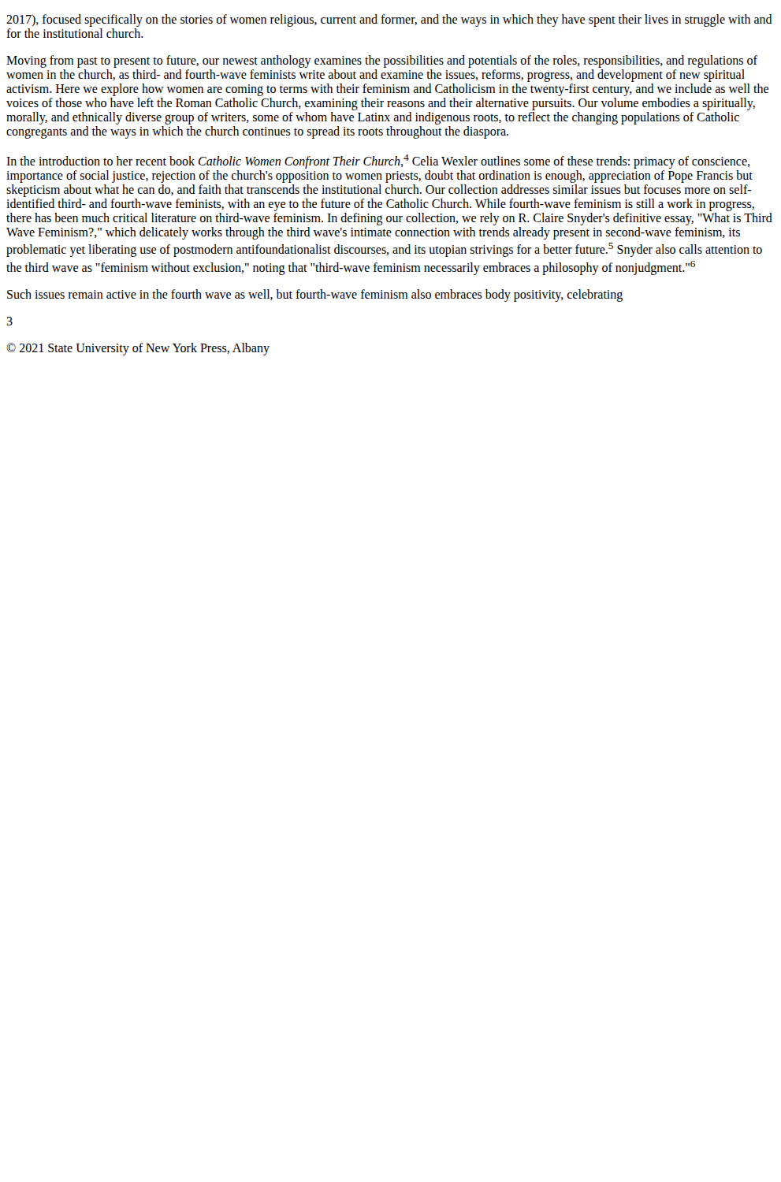2017), focused specifically on the stories of women religious, current and former, and the ways in which they have spent their lives in struggle with and for the institutional church.
Moving from past to present to future, our newest anthology examines the possibilities and potentials of the roles, responsibilities, and regulations of women in the church, as third- and fourth-wave feminists write about and examine the issues, reforms, progress, and development of new spiritual activism. Here we explore how women are coming to terms with their feminism and Catholicism in the twenty-first century, and we include as well the voices of those who have left the Roman Catholic Church, examining their reasons and their alternative pursuits. Our volume embodies a spiritually, morally, and ethnically diverse group of writers, some of whom have Latinx and indigenous roots, to reflect the changing populations of Catholic congregants and the ways in which the church continues to spread its roots throughout the diaspora.
In the introduction to her recent book Catholic Women Confront Their Church,4 Celia Wexler outlines some of these trends: primacy of conscience, importance of social justice, rejection of the church's opposition to women priests, doubt that ordination is enough, appreciation of Pope Francis but skepticism about what he can do, and faith that transcends the institutional church. Our collection addresses similar issues but focuses more on self-identified third- and fourth-wave feminists, with an eye to the future of the Catholic Church. While fourth-wave feminism is still a work in progress, there has been much critical literature on third-wave feminism. In defining our collection, we rely on R. Claire Snyder's definitive essay, "What is Third Wave Feminism?," which delicately works through the third wave's intimate connection with trends already present in second-wave feminism, its problematic yet liberating use of postmodern antifoundationalist discourses, and its utopian strivings for a better future.5 Snyder also calls attention to the third wave as "feminism without exclusion," noting that "third-wave feminism necessarily embraces a philosophy of nonjudgment."6
Such issues remain active in the fourth wave as well, but fourth-wave feminism also embraces body positivity, celebrating
3
© 2021 State University of New York Press, Albany